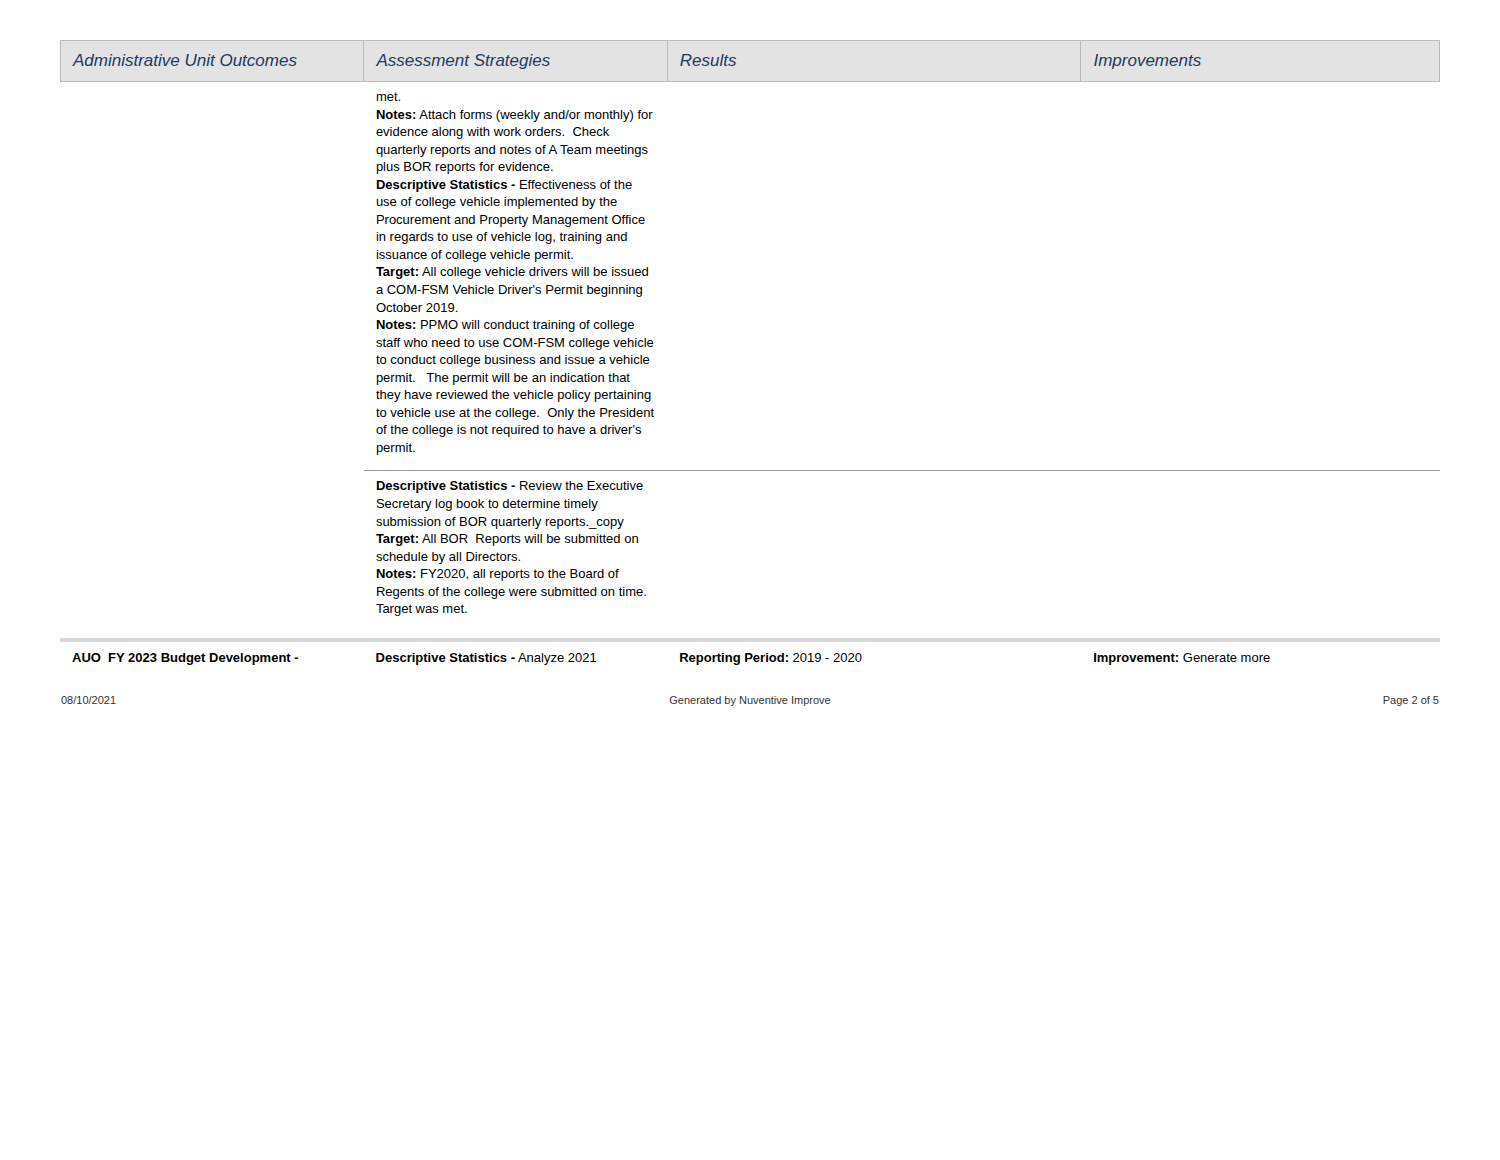| Administrative Unit Outcomes | Assessment Strategies | Results | Improvements |
| --- | --- | --- | --- |
| | met. Notes: Attach forms (weekly and/or monthly) for evidence along with work orders. Check quarterly reports and notes of A Team meetings plus BOR reports for evidence. Descriptive Statistics - Effectiveness of the use of college vehicle implemented by the Procurement and Property Management Office in regards to use of vehicle log, training and issuance of college vehicle permit. Target: All college vehicle drivers will be issued a COM-FSM Vehicle Driver's Permit beginning October 2019. Notes: PPMO will conduct training of college staff who need to use COM-FSM college vehicle to conduct college business and issue a vehicle permit. The permit will be an indication that they have reviewed the vehicle policy pertaining to vehicle use at the college. Only the President of the college is not required to have a driver's permit. | | |
| | Descriptive Statistics - Review the Executive Secretary log book to determine timely submission of BOR quarterly reports._copy Target: All BOR Reports will be submitted on schedule by all Directors. Notes: FY2020, all reports to the Board of Regents of the college were submitted on time. Target was met. | | |
| AUO FY 2023 Budget Development - | Descriptive Statistics - Analyze 2021 | Reporting Period: 2019 - 2020 | Improvement: Generate more |
| 08/10/2021 | Generated by Nuventive Improve | Page 2 of 5 |